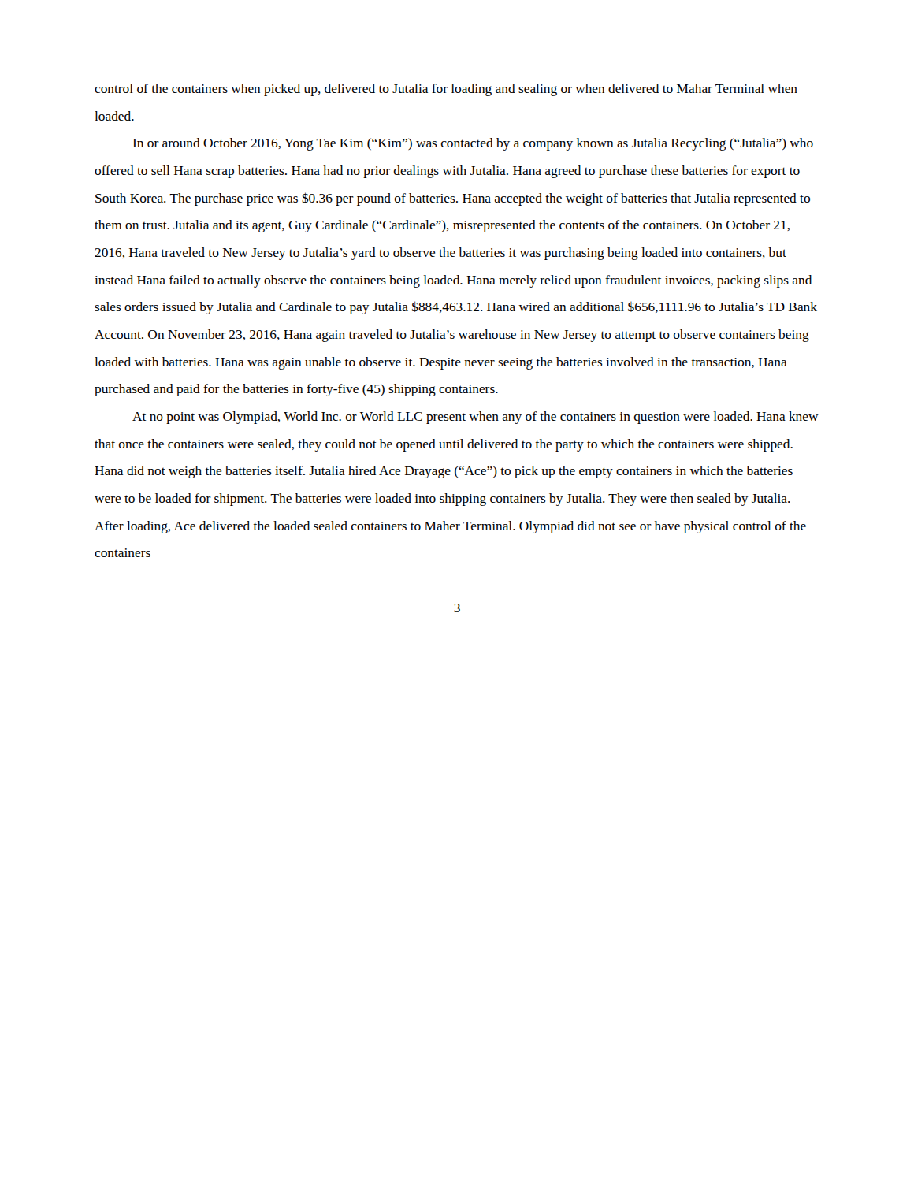control of the containers when picked up, delivered to Jutalia for loading and sealing or when delivered to Mahar Terminal when loaded.
In or around October 2016, Yong Tae Kim (“Kim”) was contacted by a company known as Jutalia Recycling (“Jutalia”) who offered to sell Hana scrap batteries. Hana had no prior dealings with Jutalia. Hana agreed to purchase these batteries for export to South Korea. The purchase price was $0.36 per pound of batteries. Hana accepted the weight of batteries that Jutalia represented to them on trust. Jutalia and its agent, Guy Cardinale (“Cardinale”), misrepresented the contents of the containers. On October 21, 2016, Hana traveled to New Jersey to Jutalia’s yard to observe the batteries it was purchasing being loaded into containers, but instead Hana failed to actually observe the containers being loaded. Hana merely relied upon fraudulent invoices, packing slips and sales orders issued by Jutalia and Cardinale to pay Jutalia $884,463.12. Hana wired an additional $656,1111.96 to Jutalia’s TD Bank Account. On November 23, 2016, Hana again traveled to Jutalia’s warehouse in New Jersey to attempt to observe containers being loaded with batteries. Hana was again unable to observe it. Despite never seeing the batteries involved in the transaction, Hana purchased and paid for the batteries in forty-five (45) shipping containers.
At no point was Olympiad, World Inc. or World LLC present when any of the containers in question were loaded. Hana knew that once the containers were sealed, they could not be opened until delivered to the party to which the containers were shipped. Hana did not weigh the batteries itself. Jutalia hired Ace Drayage (“Ace”) to pick up the empty containers in which the batteries were to be loaded for shipment. The batteries were loaded into shipping containers by Jutalia. They were then sealed by Jutalia. After loading, Ace delivered the loaded sealed containers to Maher Terminal. Olympiad did not see or have physical control of the containers
3